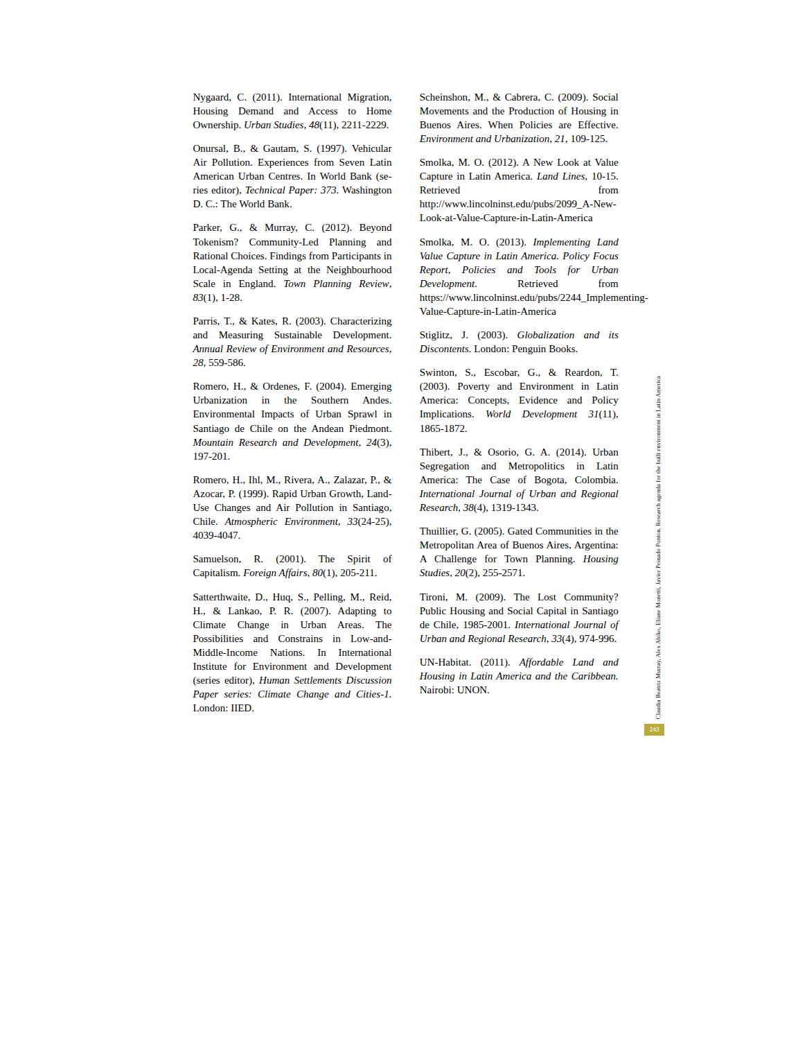Nygaard, C. (2011). International Migration, Housing Demand and Access to Home Ownership. Urban Studies, 48(11), 2211-2229.
Onursal, B., & Gautam, S. (1997). Vehicular Air Pollution. Experiences from Seven Latin American Urban Centres. In World Bank (series editor), Technical Paper: 373. Washington D. C.: The World Bank.
Parker, G., & Murray, C. (2012). Beyond Tokenism? Community-Led Planning and Rational Choices. Findings from Participants in Local-Agenda Setting at the Neighbourhood Scale in England. Town Planning Review, 83(1), 1-28.
Parris, T., & Kates, R. (2003). Characterizing and Measuring Sustainable Development. Annual Review of Environment and Resources, 28, 559-586.
Romero, H., & Ordenes, F. (2004). Emerging Urbanization in the Southern Andes. Environmental Impacts of Urban Sprawl in Santiago de Chile on the Andean Piedmont. Mountain Research and Development, 24(3), 197-201.
Romero, H., Ihl, M., Rivera, A., Zalazar, P., & Azocar, P. (1999). Rapid Urban Growth, Land-Use Changes and Air Pollution in Santiago, Chile. Atmospheric Environment, 33(24-25), 4039-4047.
Samuelson, R. (2001). The Spirit of Capitalism. Foreign Affairs, 80(1), 205-211.
Satterthwaite, D., Huq, S., Pelling, M., Reid, H., & Lankao, P. R. (2007). Adapting to Climate Change in Urban Areas. The Possibilities and Constrains in Low-and-Middle-Income Nations. In International Institute for Environment and Development (series editor), Human Settlements Discussion Paper series: Climate Change and Cities-1. London: IIED.
Scheinshon, M., & Cabrera, C. (2009). Social Movements and the Production of Housing in Buenos Aires. When Policies are Effective. Environment and Urbanization, 21, 109-125.
Smolka, M. O. (2012). A New Look at Value Capture in Latin America. Land Lines, 10-15. Retrieved from http://www.lincolninst.edu/pubs/2099_A-New-Look-at-Value-Capture-in-Latin-America
Smolka, M. O. (2013). Implementing Land Value Capture in Latin America. Policy Focus Report, Policies and Tools for Urban Development. Retrieved from https://www.lincolninst.edu/pubs/2244_Implementing-Value-Capture-in-Latin-America
Stiglitz, J. (2003). Globalization and its Discontents. London: Penguin Books.
Swinton, S., Escobar, G., & Reardon, T. (2003). Poverty and Environment in Latin America: Concepts, Evidence and Policy Implications. World Development 31(11), 1865-1872.
Thibert, J., & Osorio, G. A. (2014). Urban Segregation and Metropolitics in Latin America: The Case of Bogota, Colombia. International Journal of Urban and Regional Research, 38(4), 1319-1343.
Thuillier, G. (2005). Gated Communities in the Metropolitan Area of Buenos Aires, Argentina: A Challenge for Town Planning. Housing Studies, 20(2), 255-2571.
Tironi, M. (2009). The Lost Community? Public Housing and Social Capital in Santiago de Chile, 1985-2001. International Journal of Urban and Regional Research, 33(4), 974-996.
UN-Habitat. (2011). Affordable Land and Housing in Latin America and the Caribbean. Nairobi: UNON.
Claudia Beatriz Murray, Alex Abiko, Eliane Monetti, Javier Peinado Ponton. Research agenda for the built environment in Latin America
243